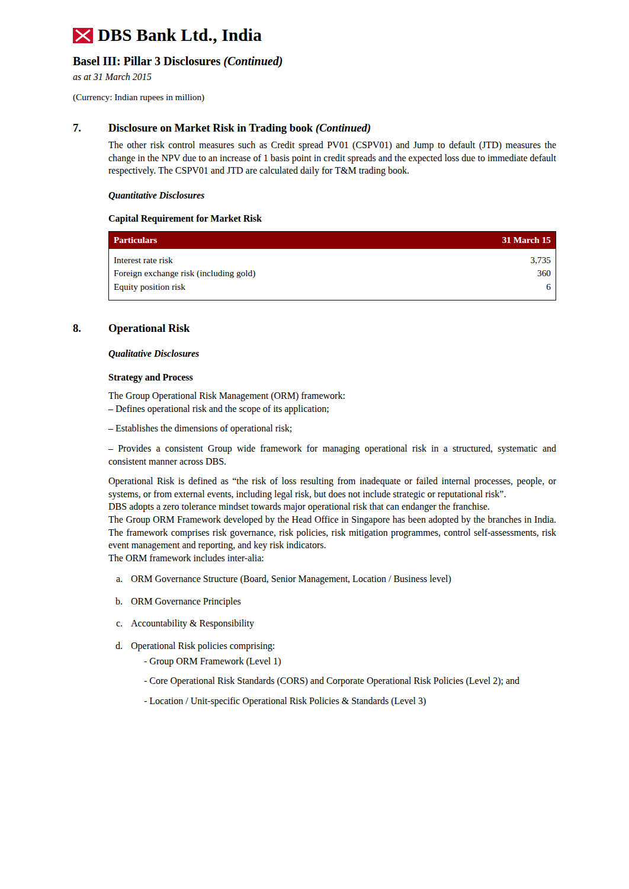DBS Bank Ltd., India
Basel III: Pillar 3 Disclosures (Continued)
as at 31 March 2015
(Currency: Indian rupees in million)
7.
Disclosure on Market Risk in Trading book (Continued)
The other risk control measures such as Credit spread PV01 (CSPV01) and Jump to default (JTD) measures the change in the NPV due to an increase of 1 basis point in credit spreads and the expected loss due to immediate default respectively. The CSPV01 and JTD are calculated daily for T&M trading book.
Quantitative Disclosures
Capital Requirement for Market Risk
| Particulars | 31 March 15 |
| --- | --- |
| Interest rate risk | 3,735 |
| Foreign exchange risk (including gold) | 360 |
| Equity position risk | 6 |
8.
Operational Risk
Qualitative Disclosures
Strategy and Process
The Group Operational Risk Management (ORM) framework:
– Defines operational risk and the scope of its application;
– Establishes the dimensions of operational risk;
– Provides a consistent Group wide framework for managing operational risk in a structured, systematic and consistent manner across DBS.
Operational Risk is defined as “the risk of loss resulting from inadequate or failed internal processes, people, or systems, or from external events, including legal risk, but does not include strategic or reputational risk”.
DBS adopts a zero tolerance mindset towards major operational risk that can endanger the franchise.
The Group ORM Framework developed by the Head Office in Singapore has been adopted by the branches in India. The framework comprises risk governance, risk policies, risk mitigation programmes, control self-assessments, risk event management and reporting, and key risk indicators.
The ORM framework includes inter-alia:
ORM Governance Structure (Board, Senior Management, Location / Business level)
ORM Governance Principles
Accountability & Responsibility
Operational Risk policies comprising:
- Group ORM Framework (Level 1)
- Core Operational Risk Standards (CORS) and Corporate Operational Risk Policies (Level 2); and
- Location / Unit-specific Operational Risk Policies & Standards (Level 3)